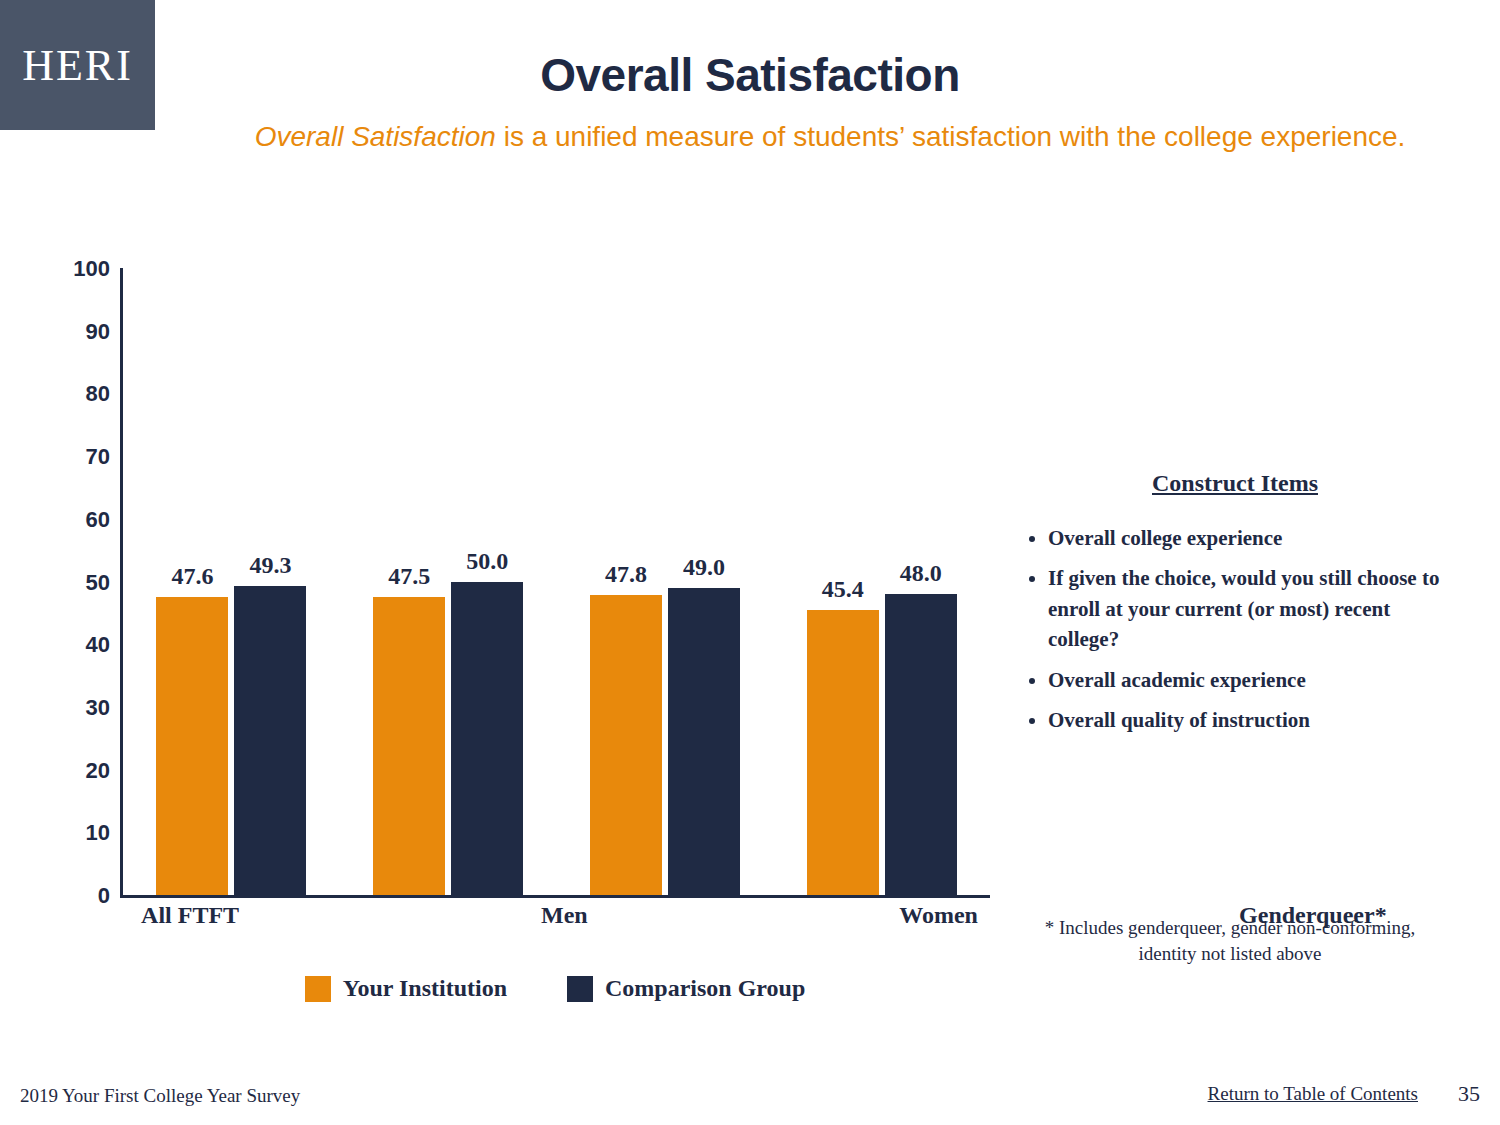HERI
Overall Satisfaction
Overall Satisfaction is a unified measure of students’ satisfaction with the college experience.
100
90
80
70
60
50
40
30
20
10
0
47.6
49.3
47.5
50.0
47.8
49.0
45.4
48.0
All FTFT
Men
Women
Genderqueer*
Your Institution
Comparison Group
Construct Items
Overall college experience
If given the choice, would you still choose to enroll at your current (or most) recent college?
Overall academic experience
Overall quality of instruction
* Includes genderqueer, gender non-conforming, identity not listed above
2019 Your First College Year Survey
Return to Table of Contents 35